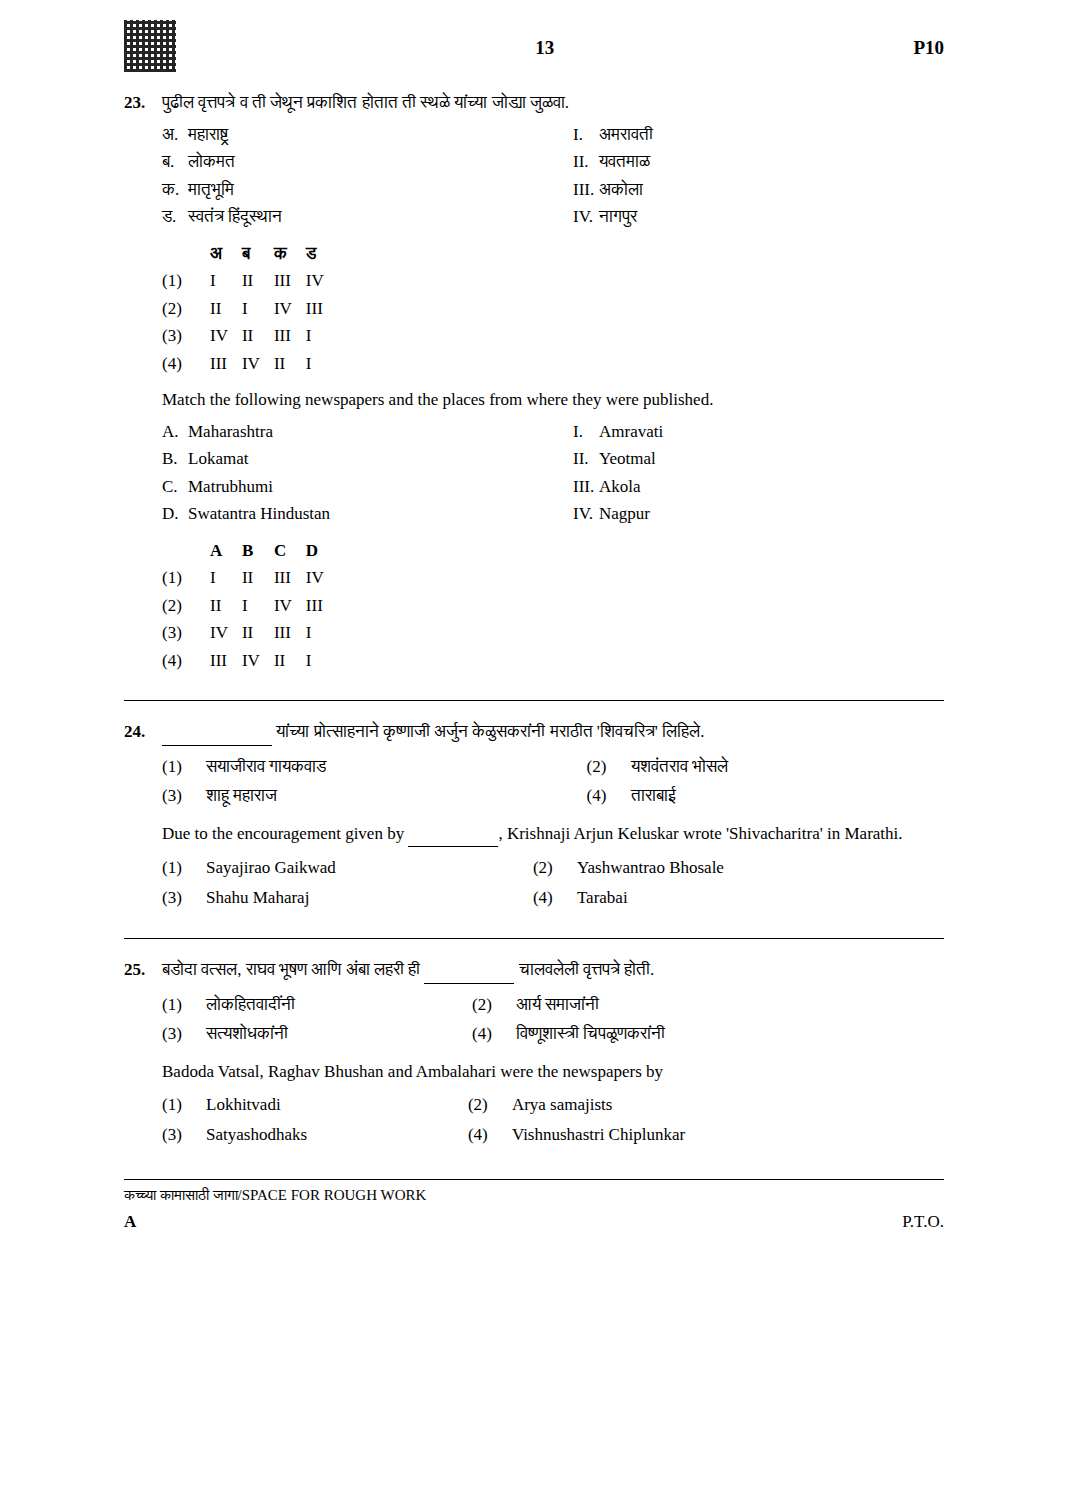13
P10
23. पुढील वृत्तपत्रे व ती जेथून प्रकाशित होतात ती स्थळे यांच्या जोड्या जुळवा.
अ. महाराष्ट्र
ब. लोकमत
क. मातृभूमि
ड. स्वतंत्र हिंदूस्थान
I. अमरावती
II. यवतमाळ
III. अकोला
IV. नागपुर
| | अ | ब | क | ड |
| --- | --- | --- | --- | --- |
| (1) | I | II | III | IV |
| (2) | II | I | IV | III |
| (3) | IV | II | III | I |
| (4) | III | IV | II | I |
Match the following newspapers and the places from where they were published.
A. Maharashtra
B. Lokamat
C. Matrubhumi
D. Swatantra Hindustan
I. Amravati
II. Yeotmal
III. Akola
IV. Nagpur
| | A | B | C | D |
| --- | --- | --- | --- | --- |
| (1) | I | II | III | IV |
| (2) | II | I | IV | III |
| (3) | IV | II | III | I |
| (4) | III | IV | II | I |
24. यांच्या प्रोत्साहनाने कृष्णाजी अर्जुन केळुसकरांनी मराठीत 'शिवचरित्र' लिहिले.
| (1) | सयाजीराव गायकवाड | (2) | यशवंतराव भोसले |
| (3) | शाहू महाराज | (4) | ताराबाई |
Due to the encouragement given by , Krishnaji Arjun Keluskar wrote 'Shivacharitra' in Marathi.
| (1) | Sayajirao Gaikwad | (2) | Yashwantrao Bhosale |
| (3) | Shahu Maharaj | (4) | Tarabai |
25. बडोदा वत्सल, राघव भूषण आणि अंबा लहरी ही चालवलेली वृत्तपत्रे होती.
| (1) | लोकहितवादींनी | (2) | आर्य समाजांनी |
| (3) | सत्यशोधकांनी | (4) | विष्णूशास्त्री चिपळूणकरांनी |
Badoda Vatsal, Raghav Bhushan and Ambalahari were the newspapers by
| (1) | Lokhitvadi | (2) | Arya samajists |
| (3) | Satyashodhaks | (4) | Vishnushastri Chiplunkar |
कच्च्या कामासाठी जागा/SPACE FOR ROUGH WORK
A
P.T.O.